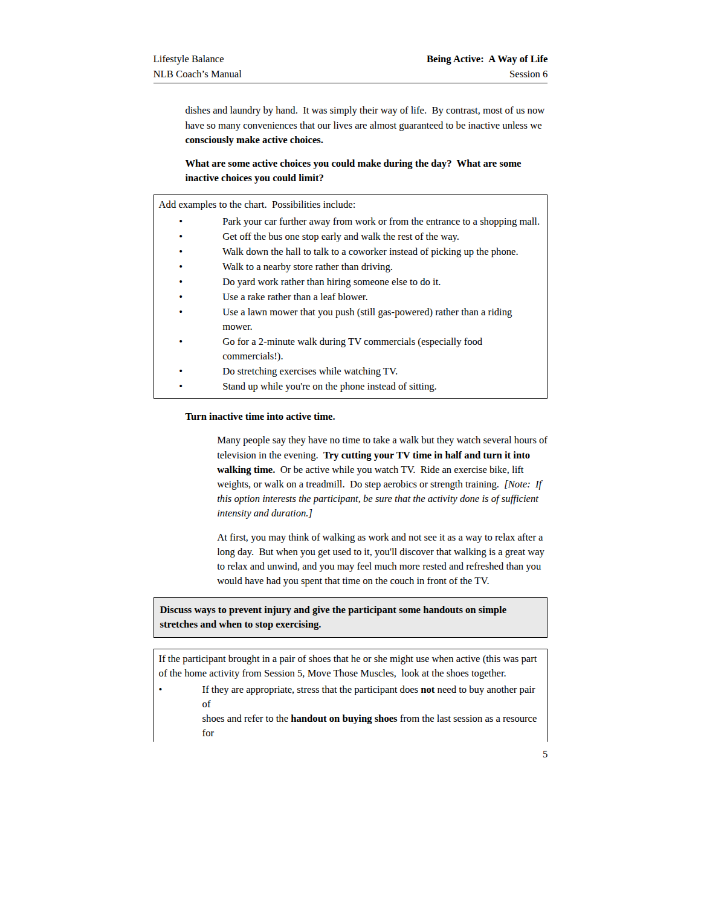Lifestyle Balance
Being Active: A Way of Life
NLB Coach’s Manual
Session 6
dishes and laundry by hand. It was simply their way of life. By contrast, most of us now have so many conveniences that our lives are almost guaranteed to be inactive unless we consciously make active choices.
What are some active choices you could make during the day? What are some inactive choices you could limit?
Add examples to the chart. Possibilities include:
Park your car further away from work or from the entrance to a shopping mall.
Get off the bus one stop early and walk the rest of the way.
Walk down the hall to talk to a coworker instead of picking up the phone.
Walk to a nearby store rather than driving.
Do yard work rather than hiring someone else to do it.
Use a rake rather than a leaf blower.
Use a lawn mower that you push (still gas-powered) rather than a riding mower.
Go for a 2-minute walk during TV commercials (especially food commercials!).
Do stretching exercises while watching TV.
Stand up while you're on the phone instead of sitting.
Turn inactive time into active time.
Many people say they have no time to take a walk but they watch several hours of television in the evening. Try cutting your TV time in half and turn it into walking time. Or be active while you watch TV. Ride an exercise bike, lift weights, or walk on a treadmill. Do step aerobics or strength training. [Note: If this option interests the participant, be sure that the activity done is of sufficient intensity and duration.]
At first, you may think of walking as work and not see it as a way to relax after a long day. But when you get used to it, you'll discover that walking is a great way to relax and unwind, and you may feel much more rested and refreshed than you would have had you spent that time on the couch in front of the TV.
Discuss ways to prevent injury and give the participant some handouts on simple stretches and when to stop exercising.
If the participant brought in a pair of shoes that he or she might use when active (this was part of the home activity from Session 5, Move Those Muscles, look at the shoes together.
If they are appropriate, stress that the participant does not need to buy another pair of shoes and refer to the handout on buying shoes from the last session as a resource for
5